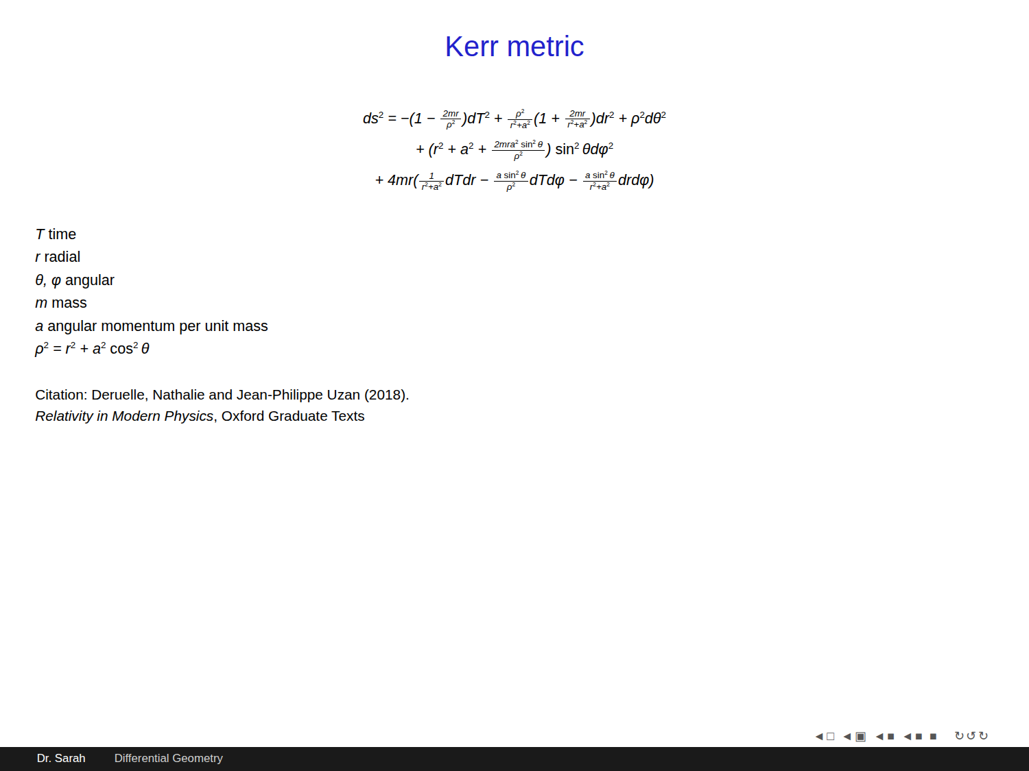Kerr metric
ds2 = −(1 − 2mr ρ2)dT2 + ρ2 r2+a2(1 + 2mr r2+a2)dr2 + ρ2dθ2
+ (r2 + a2 + 2mra2 sin2 θ ρ2) sin2 θdφ2
+ 4mr(1 r2+a2dTdr − a sin2 θ ρ2dTdφ − a sin2 θ r2+a2drdφ)
T time
r radial
θ, φ angular
m mass
a angular momentum per unit mass
ρ2 = r2 + a2 cos2 θ
Citation: Deruelle, Nathalie and Jean-Philippe Uzan (2018).
Relativity in Modern Physics, Oxford Graduate Texts
◄□ ◄▣ ◄■ ◄■ ■ ↻↺↻
Dr. Sarah
Differential Geometry